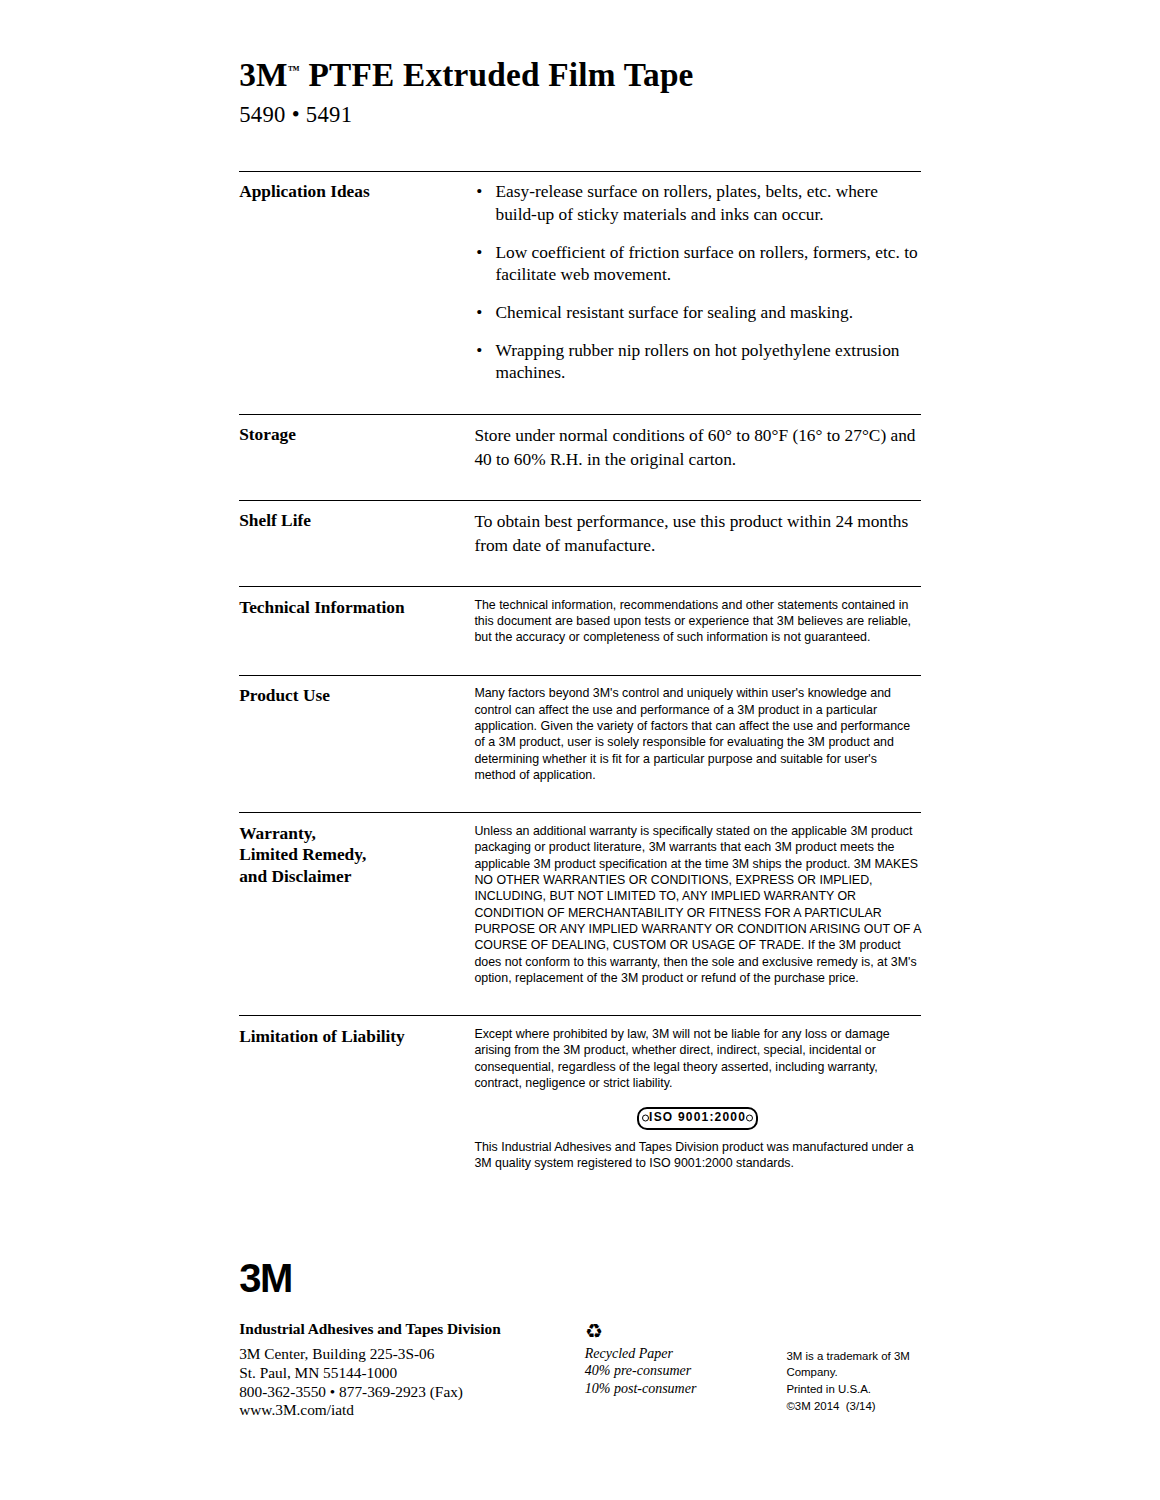3M™ PTFE Extruded Film Tape
5490 • 5491
Application Ideas
Easy-release surface on rollers, plates, belts, etc. where build-up of sticky materials and inks can occur.
Low coefficient of friction surface on rollers, formers, etc. to facilitate web movement.
Chemical resistant surface for sealing and masking.
Wrapping rubber nip rollers on hot polyethylene extrusion machines.
Storage
Store under normal conditions of 60° to 80°F (16° to 27°C) and 40 to 60% R.H. in the original carton.
Shelf Life
To obtain best performance, use this product within 24 months from date of manufacture.
Technical Information
The technical information, recommendations and other statements contained in this document are based upon tests or experience that 3M believes are reliable, but the accuracy or completeness of such information is not guaranteed.
Product Use
Many factors beyond 3M's control and uniquely within user's knowledge and control can affect the use and performance of a 3M product in a particular application. Given the variety of factors that can affect the use and performance of a 3M product, user is solely responsible for evaluating the 3M product and determining whether it is fit for a particular purpose and suitable for user's method of application.
Warranty,
Limited Remedy,
and Disclaimer
Unless an additional warranty is specifically stated on the applicable 3M product packaging or product literature, 3M warrants that each 3M product meets the applicable 3M product specification at the time 3M ships the product. 3M MAKES NO OTHER WARRANTIES OR CONDITIONS, EXPRESS OR IMPLIED, INCLUDING, BUT NOT LIMITED TO, ANY IMPLIED WARRANTY OR CONDITION OF MERCHANTABILITY OR FITNESS FOR A PARTICULAR PURPOSE OR ANY IMPLIED WARRANTY OR CONDITION ARISING OUT OF A COURSE OF DEALING, CUSTOM OR USAGE OF TRADE. If the 3M product does not conform to this warranty, then the sole and exclusive remedy is, at 3M's option, replacement of the 3M product or refund of the purchase price.
Limitation of Liability
Except where prohibited by law, 3M will not be liable for any loss or damage arising from the 3M product, whether direct, indirect, special, incidental or consequential, regardless of the legal theory asserted, including warranty, contract, negligence or strict liability.
ISO 9001:2000
This Industrial Adhesives and Tapes Division product was manufactured under a 3M quality system registered to ISO 9001:2000 standards.
3M
Industrial Adhesives and Tapes Division
3M Center, Building 225-3S-06
St. Paul, MN 55144-1000
800-362-3550 • 877-369-2923 (Fax)
www.3M.com/iatd
♻
Recycled Paper
40% pre-consumer
10% post-consumer
3M is a trademark of 3M Company.
Printed in U.S.A.
©3M 2014 (3/14)